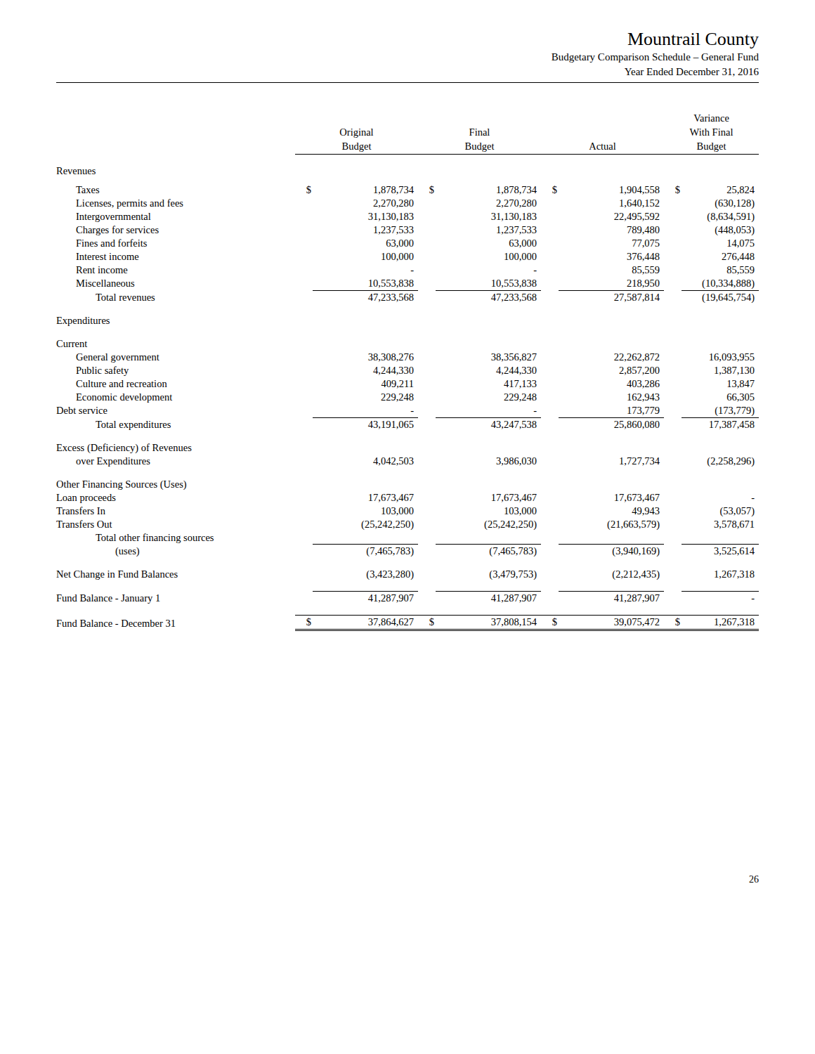Mountrail County
Budgetary Comparison Schedule – General Fund
Year Ended December 31, 2016
| | | | | Variance |
| | Original | Final | | With Final |
| | Budget | Budget | Actual | Budget |
| Revenues | |
| Taxes | $ | 1,878,734 | $ | 1,878,734 | $ | 1,904,558 | $ | 25,824 |
| Licenses, permits and fees | | 2,270,280 | | 2,270,280 | | 1,640,152 | | (630,128) |
| Intergovernmental | | 31,130,183 | | 31,130,183 | | 22,495,592 | | (8,634,591) |
| Charges for services | | 1,237,533 | | 1,237,533 | | 789,480 | | (448,053) |
| Fines and forfeits | | 63,000 | | 63,000 | | 77,075 | | 14,075 |
| Interest income | | 100,000 | | 100,000 | | 376,448 | | 276,448 |
| Rent income | | - | | - | | 85,559 | | 85,559 |
| Miscellaneous | | 10,553,838 | | 10,553,838 | | 218,950 | | (10,334,888) |
| Total revenues | | 47,233,568 | | 47,233,568 | | 27,587,814 | | (19,645,754) |
| Expenditures | |
| Current | |
| General government | | 38,308,276 | | 38,356,827 | | 22,262,872 | | 16,093,955 |
| Public safety | | 4,244,330 | | 4,244,330 | | 2,857,200 | | 1,387,130 |
| Culture and recreation | | 409,211 | | 417,133 | | 403,286 | | 13,847 |
| Economic development | | 229,248 | | 229,248 | | 162,943 | | 66,305 |
| Debt service | | - | | - | | 173,779 | | (173,779) |
| Total expenditures | | 43,191,065 | | 43,247,538 | | 25,860,080 | | 17,387,458 |
| Excess (Deficiency) of Revenues | |
| over Expenditures | | 4,042,503 | | 3,986,030 | | 1,727,734 | | (2,258,296) |
| Other Financing Sources (Uses) | |
| Loan proceeds | | 17,673,467 | | 17,673,467 | | 17,673,467 | | - |
| Transfers In | | 103,000 | | 103,000 | | 49,943 | | (53,057) |
| Transfers Out | | (25,242,250) | | (25,242,250) | | (21,663,579) | | 3,578,671 |
| Total other financing sources | |
| (uses) | | (7,465,783) | | (7,465,783) | | (3,940,169) | | 3,525,614 |
| Net Change in Fund Balances | | (3,423,280) | | (3,479,753) | | (2,212,435) | | 1,267,318 |
| Fund Balance - January 1 | | 41,287,907 | | 41,287,907 | | 41,287,907 | | - |
| Fund Balance - December 31 | $ | 37,864,627 | $ | 37,808,154 | $ | 39,075,472 | $ | 1,267,318 |
26